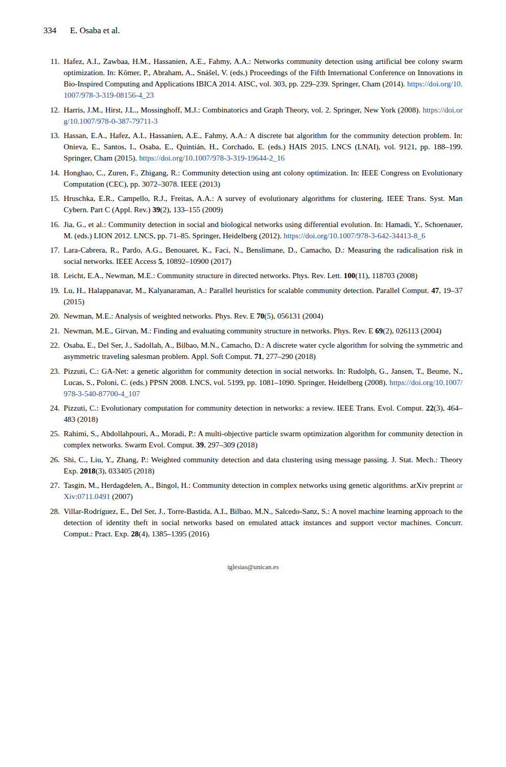334 E. Osaba et al.
Hafez, A.I., Zawbaa, H.M., Hassanien, A.E., Fahmy, A.A.: Networks community detection using artificial bee colony swarm optimization. In: Kömer, P., Abraham, A., Snášel, V. (eds.) Proceedings of the Fifth International Conference on Innovations in Bio-Inspired Computing and Applications IBICA 2014. AISC, vol. 303, pp. 229–239. Springer, Cham (2014). https://doi.org/10.1007/978-3-319-08156-4_23
Harris, J.M., Hirst, J.L., Mossinghoff, M.J.: Combinatorics and Graph Theory, vol. 2. Springer, New York (2008). https://doi.org/10.1007/978-0-387-79711-3
Hassan, E.A., Hafez, A.I., Hassanien, A.E., Fahmy, A.A.: A discrete bat algorithm for the community detection problem. In: Onieva, E., Santos, I., Osaba, E., Quintián, H., Corchado, E. (eds.) HAIS 2015. LNCS (LNAI), vol. 9121, pp. 188–199. Springer, Cham (2015). https://doi.org/10.1007/978-3-319-19644-2_16
Honghao, C., Zuren, F., Zhigang, R.: Community detection using ant colony optimization. In: IEEE Congress on Evolutionary Computation (CEC), pp. 3072–3078. IEEE (2013)
Hruschka, E.R., Campello, R.J., Freitas, A.A.: A survey of evolutionary algorithms for clustering. IEEE Trans. Syst. Man Cybern. Part C (Appl. Rev.) 39(2), 133–155 (2009)
Jia, G., et al.: Community detection in social and biological networks using differential evolution. In: Hamadi, Y., Schoenauer, M. (eds.) LION 2012. LNCS, pp. 71–85. Springer, Heidelberg (2012). https://doi.org/10.1007/978-3-642-34413-8_6
Lara-Cabrera, R., Pardo, A.G., Benouaret, K., Faci, N., Benslimane, D., Camacho, D.: Measuring the radicalisation risk in social networks. IEEE Access 5, 10892–10900 (2017)
Leicht, E.A., Newman, M.E.: Community structure in directed networks. Phys. Rev. Lett. 100(11), 118703 (2008)
Lu, H., Halappanavar, M., Kalyanaraman, A.: Parallel heuristics for scalable community detection. Parallel Comput. 47, 19–37 (2015)
Newman, M.E.: Analysis of weighted networks. Phys. Rev. E 70(5), 056131 (2004)
Newman, M.E., Girvan, M.: Finding and evaluating community structure in networks. Phys. Rev. E 69(2), 026113 (2004)
Osaba, E., Del Ser, J., Sadollah, A., Bilbao, M.N., Camacho, D.: A discrete water cycle algorithm for solving the symmetric and asymmetric traveling salesman problem. Appl. Soft Comput. 71, 277–290 (2018)
Pizzuti, C.: GA-Net: a genetic algorithm for community detection in social networks. In: Rudolph, G., Jansen, T., Beume, N., Lucas, S., Poloni, C. (eds.) PPSN 2008. LNCS, vol. 5199, pp. 1081–1090. Springer, Heidelberg (2008). https://doi.org/10.1007/978-3-540-87700-4_107
Pizzuti, C.: Evolutionary computation for community detection in networks: a review. IEEE Trans. Evol. Comput. 22(3), 464–483 (2018)
Rahimi, S., Abdollahpouri, A., Moradi, P.: A multi-objective particle swarm optimization algorithm for community detection in complex networks. Swarm Evol. Comput. 39, 297–309 (2018)
Shi, C., Liu, Y., Zhang, P.: Weighted community detection and data clustering using message passing. J. Stat. Mech.: Theory Exp. 2018(3), 033405 (2018)
Tasgin, M., Herdagdelen, A., Bingol, H.: Community detection in complex networks using genetic algorithms. arXiv preprint arXiv:0711.0491 (2007)
Villar-Rodríguez, E., Del Ser, J., Torre-Bastida, A.I., Bilbao, M.N., Salcedo-Sanz, S.: A novel machine learning approach to the detection of identity theft in social networks based on emulated attack instances and support vector machines. Concurr. Comput.: Pract. Exp. 28(4), 1385–1395 (2016)
iglesias@unican.es